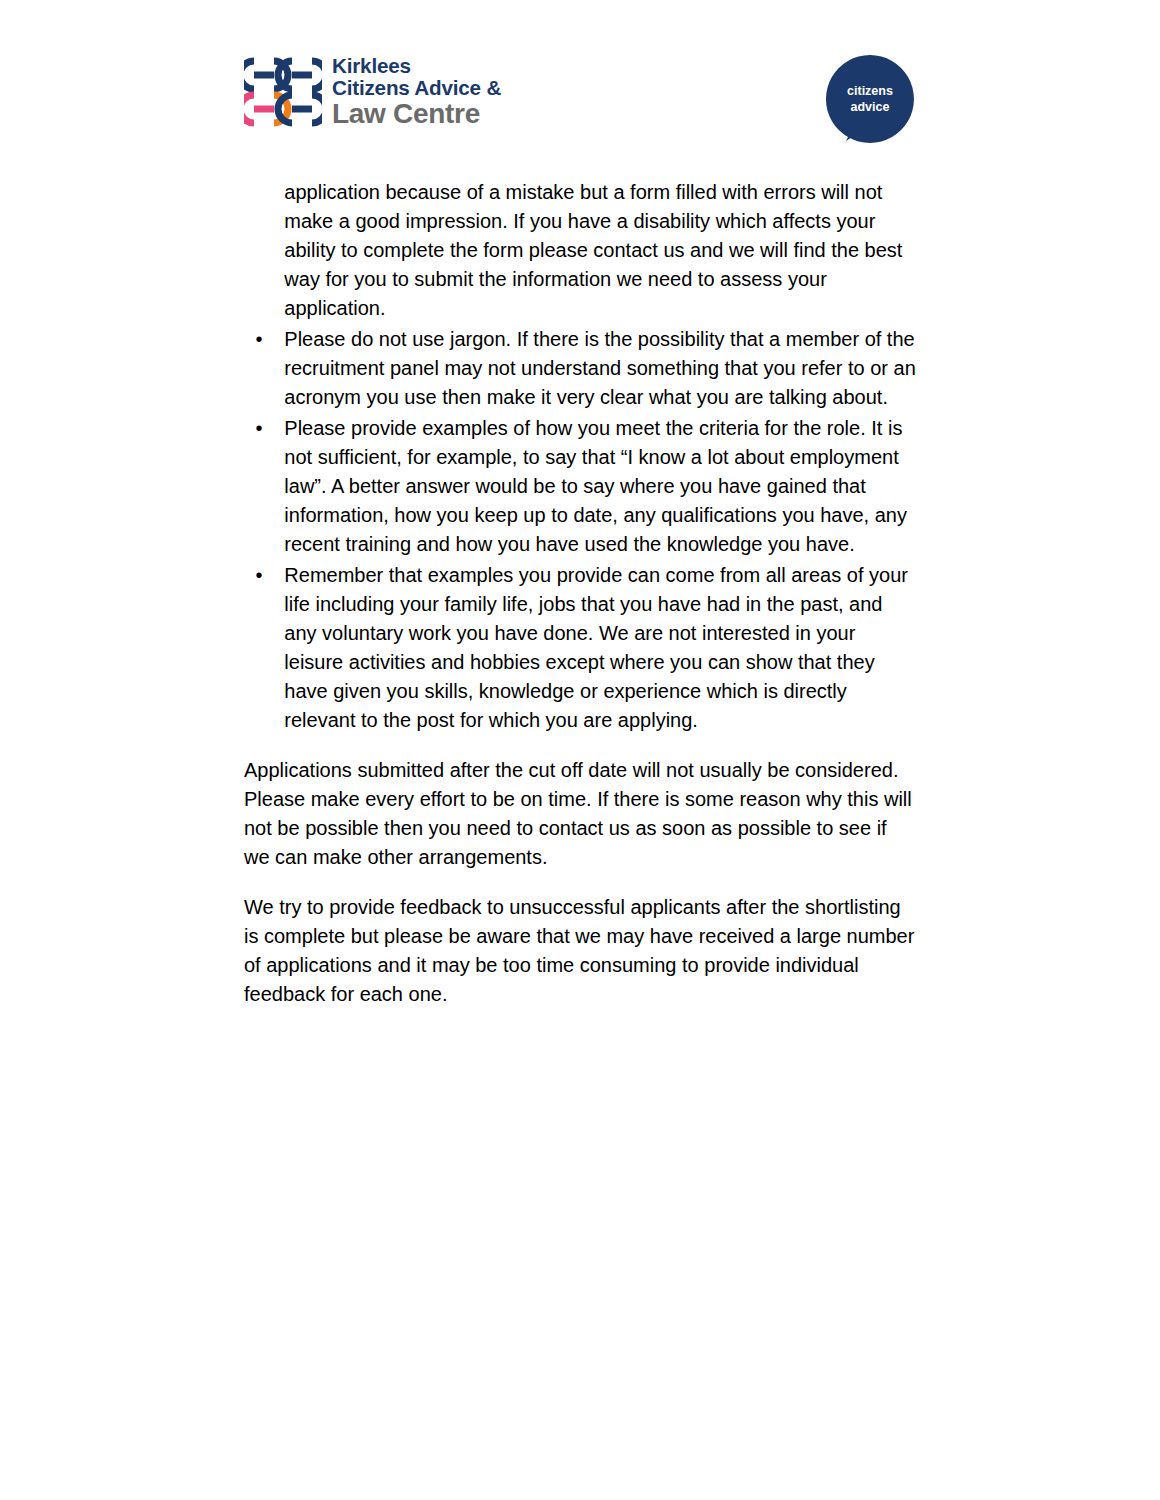Kirklees
Citizens Advice &
Law Centre
citizens advice
application because of a mistake but a form filled with errors will not make a good impression. If you have a disability which affects your ability to complete the form please contact us and we will find the best way for you to submit the information we need to assess your application.
Please do not use jargon. If there is the possibility that a member of the recruitment panel may not understand something that you refer to or an acronym you use then make it very clear what you are talking about.
Please provide examples of how you meet the criteria for the role. It is not sufficient, for example, to say that “I know a lot about employment law”. A better answer would be to say where you have gained that information, how you keep up to date, any qualifications you have, any recent training and how you have used the knowledge you have.
Remember that examples you provide can come from all areas of your life including your family life, jobs that you have had in the past, and any voluntary work you have done. We are not interested in your leisure activities and hobbies except where you can show that they have given you skills, knowledge or experience which is directly relevant to the post for which you are applying.
Applications submitted after the cut off date will not usually be considered. Please make every effort to be on time. If there is some reason why this will not be possible then you need to contact us as soon as possible to see if we can make other arrangements.
We try to provide feedback to unsuccessful applicants after the shortlisting is complete but please be aware that we may have received a large number of applications and it may be too time consuming to provide individual feedback for each one.